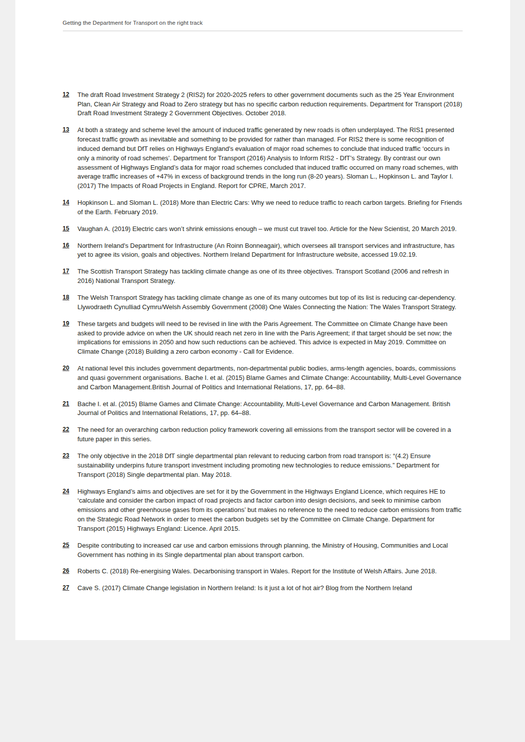Getting the Department for Transport on the right track
The draft Road Investment Strategy 2 (RIS2) for 2020-2025 refers to other government documents such as the 25 Year Environment Plan, Clean Air Strategy and Road to Zero strategy but has no specific carbon reduction requirements. Department for Transport (2018) Draft Road Investment Strategy 2 Government Objectives. October 2018.
At both a strategy and scheme level the amount of induced traffic generated by new roads is often underplayed. The RIS1 presented forecast traffic growth as inevitable and something to be provided for rather than managed. For RIS2 there is some recognition of induced demand but DfT relies on Highways England's evaluation of major road schemes to conclude that induced traffic ‘occurs in only a minority of road schemes’. Department for Transport (2016) Analysis to Inform RIS2 - DfT’s Strategy. By contrast our own assessment of Highways England’s data for major road schemes concluded that induced traffic occurred on many road schemes, with average traffic increases of +47% in excess of background trends in the long run (8-20 years). Sloman L., Hopkinson L. and Taylor I. (2017) The Impacts of Road Projects in England. Report for CPRE, March 2017.
Hopkinson L. and Sloman L. (2018) More than Electric Cars: Why we need to reduce traffic to reach carbon targets. Briefing for Friends of the Earth. February 2019.
Vaughan A. (2019) Electric cars won’t shrink emissions enough – we must cut travel too. Article for the New Scientist, 20 March 2019.
Northern Ireland's Department for Infrastructure (An Roinn Bonneagair), which oversees all transport services and infrastructure, has yet to agree its vision, goals and objectives. Northern Ireland Department for Infrastructure website, accessed 19.02.19.
The Scottish Transport Strategy has tackling climate change as one of its three objectives. Transport Scotland (2006 and refresh in 2016) National Transport Strategy.
The Welsh Transport Strategy has tackling climate change as one of its many outcomes but top of its list is reducing car-dependency. Llywodraeth Cynulliad Cymru/Welsh Assembly Government (2008) One Wales Connecting the Nation: The Wales Transport Strategy.
These targets and budgets will need to be revised in line with the Paris Agreement. The Committee on Climate Change have been asked to provide advice on when the UK should reach net zero in line with the Paris Agreement; if that target should be set now; the implications for emissions in 2050 and how such reductions can be achieved. This advice is expected in May 2019. Committee on Climate Change (2018) Building a zero carbon economy - Call for Evidence.
At national level this includes government departments, non-departmental public bodies, arms-length agencies, boards, commissions and quasi government organisations. Bache I. et al. (2015) Blame Games and Climate Change: Accountability, Multi-Level Governance and Carbon Management.British Journal of Politics and International Relations, 17, pp. 64–88.
Bache I. et al. (2015) Blame Games and Climate Change: Accountability, Multi-Level Governance and Carbon Management. British Journal of Politics and International Relations, 17, pp. 64–88.
The need for an overarching carbon reduction policy framework covering all emissions from the transport sector will be covered in a future paper in this series.
The only objective in the 2018 DfT single departmental plan relevant to reducing carbon from road transport is: “(4.2) Ensure sustainability underpins future transport investment including promoting new technologies to reduce emissions.” Department for Transport (2018) Single departmental plan. May 2018.
Highways England’s aims and objectives are set for it by the Government in the Highways England Licence, which requires HE to ‘calculate and consider the carbon impact of road projects and factor carbon into design decisions, and seek to minimise carbon emissions and other greenhouse gases from its operations’ but makes no reference to the need to reduce carbon emissions from traffic on the Strategic Road Network in order to meet the carbon budgets set by the Committee on Climate Change. Department for Transport (2015) Highways England: Licence. April 2015.
Despite contributing to increased car use and carbon emissions through planning, the Ministry of Housing, Communities and Local Government has nothing in its Single departmental plan about transport carbon.
Roberts C. (2018) Re-energising Wales. Decarbonising transport in Wales. Report for the Institute of Welsh Affairs. June 2018.
Cave S. (2017) Climate Change legislation in Northern Ireland: Is it just a lot of hot air? Blog from the Northern Ireland